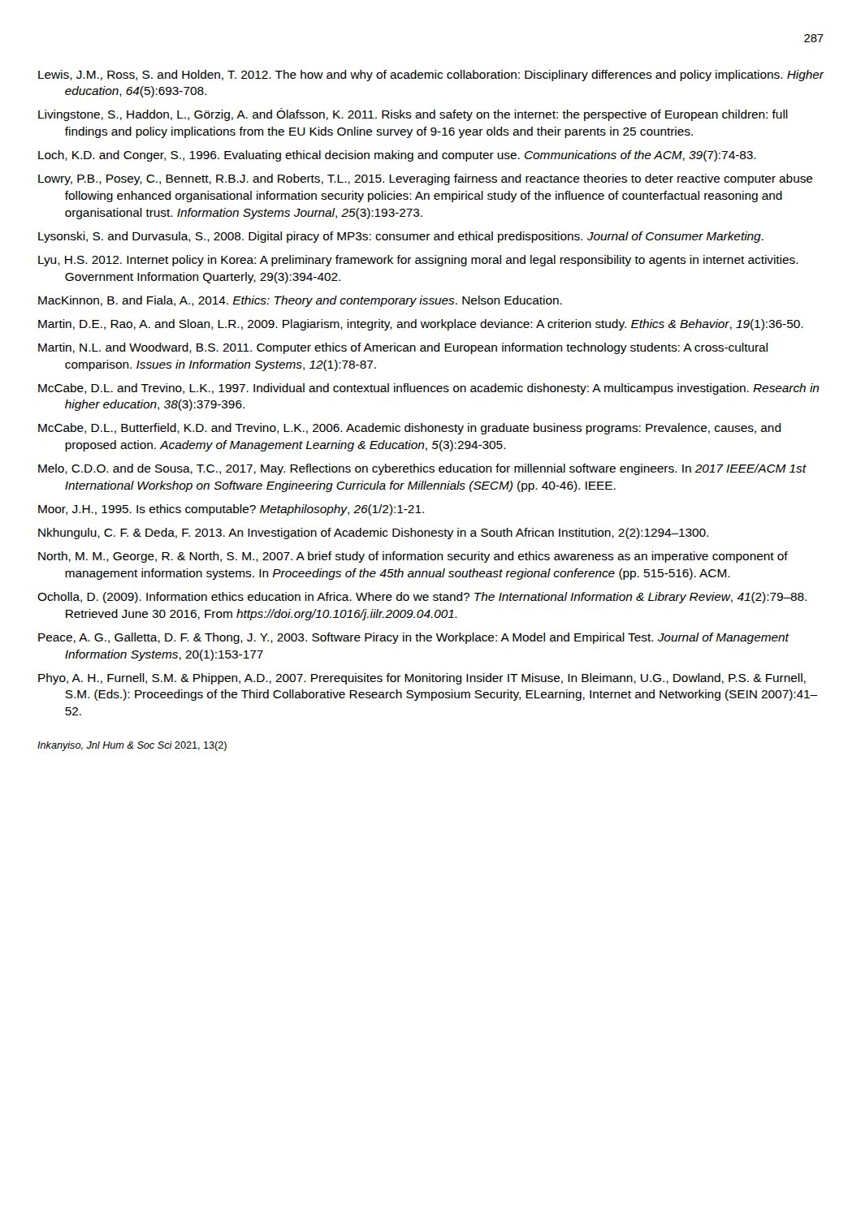287
Lewis, J.M., Ross, S. and Holden, T. 2012. The how and why of academic collaboration: Disciplinary differences and policy implications. Higher education, 64(5):693-708.
Livingstone, S., Haddon, L., Görzig, A. and Ólafsson, K. 2011. Risks and safety on the internet: the perspective of European children: full findings and policy implications from the EU Kids Online survey of 9-16 year olds and their parents in 25 countries.
Loch, K.D. and Conger, S., 1996. Evaluating ethical decision making and computer use. Communications of the ACM, 39(7):74-83.
Lowry, P.B., Posey, C., Bennett, R.B.J. and Roberts, T.L., 2015. Leveraging fairness and reactance theories to deter reactive computer abuse following enhanced organisational information security policies: An empirical study of the influence of counterfactual reasoning and organisational trust. Information Systems Journal, 25(3):193-273.
Lysonski, S. and Durvasula, S., 2008. Digital piracy of MP3s: consumer and ethical predispositions. Journal of Consumer Marketing.
Lyu, H.S. 2012. Internet policy in Korea: A preliminary framework for assigning moral and legal responsibility to agents in internet activities. Government Information Quarterly, 29(3):394-402.
MacKinnon, B. and Fiala, A., 2014. Ethics: Theory and contemporary issues. Nelson Education.
Martin, D.E., Rao, A. and Sloan, L.R., 2009. Plagiarism, integrity, and workplace deviance: A criterion study. Ethics & Behavior, 19(1):36-50.
Martin, N.L. and Woodward, B.S. 2011. Computer ethics of American and European information technology students: A cross-cultural comparison. Issues in Information Systems, 12(1):78-87.
McCabe, D.L. and Trevino, L.K., 1997. Individual and contextual influences on academic dishonesty: A multicampus investigation. Research in higher education, 38(3):379-396.
McCabe, D.L., Butterfield, K.D. and Trevino, L.K., 2006. Academic dishonesty in graduate business programs: Prevalence, causes, and proposed action. Academy of Management Learning & Education, 5(3):294-305.
Melo, C.D.O. and de Sousa, T.C., 2017, May. Reflections on cyberethics education for millennial software engineers. In 2017 IEEE/ACM 1st International Workshop on Software Engineering Curricula for Millennials (SECM) (pp. 40-46). IEEE.
Moor, J.H., 1995. Is ethics computable? Metaphilosophy, 26(1/2):1-21.
Nkhungulu, C. F. & Deda, F. 2013. An Investigation of Academic Dishonesty in a South African Institution, 2(2):1294–1300.
North, M. M., George, R. & North, S. M., 2007. A brief study of information security and ethics awareness as an imperative component of management information systems. In Proceedings of the 45th annual southeast regional conference (pp. 515-516). ACM.
Ocholla, D. (2009). Information ethics education in Africa. Where do we stand? The International Information & Library Review, 41(2):79–88. Retrieved June 30 2016, From https://doi.org/10.1016/j.iilr.2009.04.001.
Peace, A. G., Galletta, D. F. & Thong, J. Y., 2003. Software Piracy in the Workplace: A Model and Empirical Test. Journal of Management Information Systems, 20(1):153-177
Phyo, A. H., Furnell, S.M. & Phippen, A.D., 2007. Prerequisites for Monitoring Insider IT Misuse, In Bleimann, U.G., Dowland, P.S. & Furnell, S.M. (Eds.): Proceedings of the Third Collaborative Research Symposium Security, ELearning, Internet and Networking (SEIN 2007):41–52.
Inkanyiso, Jnl Hum & Soc Sci 2021, 13(2)